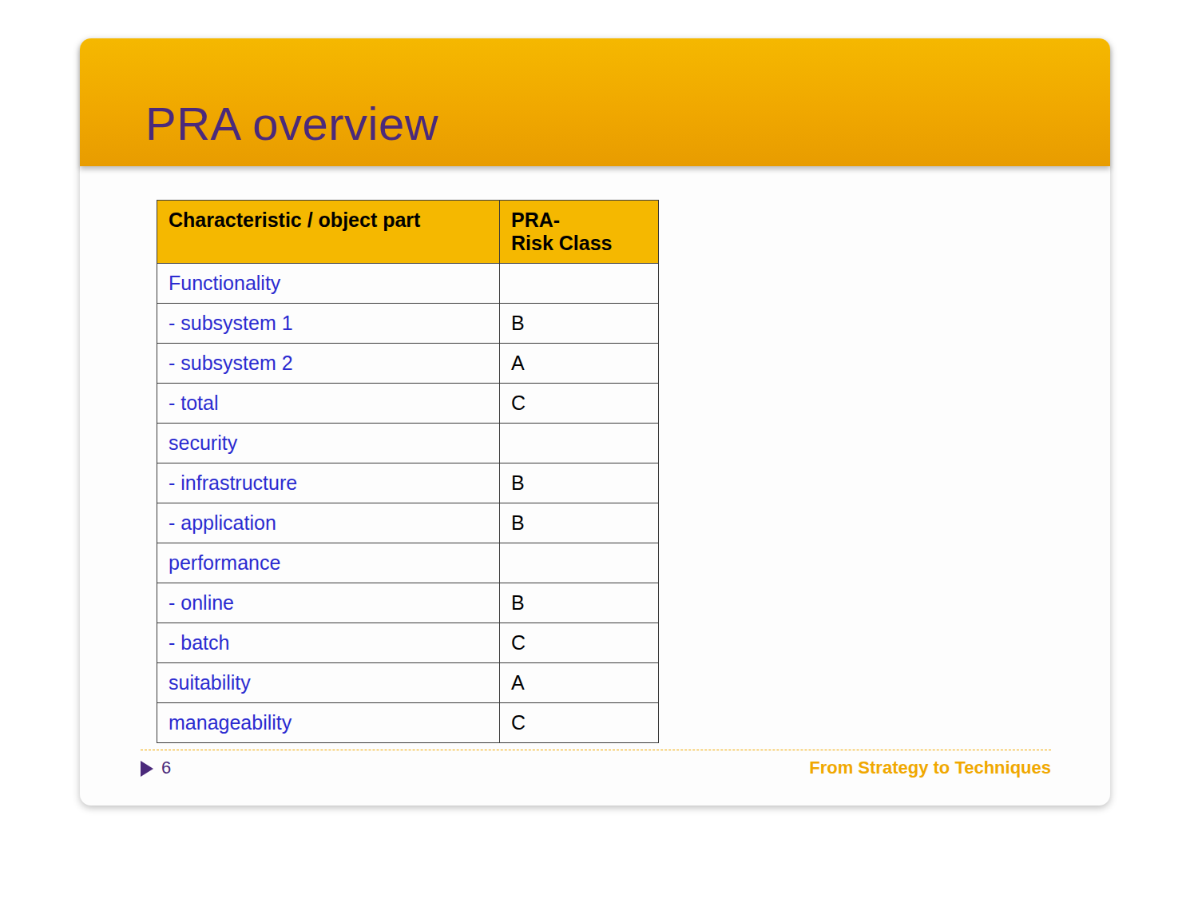PRA overview
| Characteristic / object part | PRA- Risk Class |
| --- | --- |
| Functionality | |
| - subsystem 1 | B |
| - subsystem 2 | A |
| - total | C |
| security | |
| - infrastructure | B |
| - application | B |
| performance | |
| - online | B |
| - batch | C |
| suitability | A |
| manageability | C |
6
From Strategy to Techniques